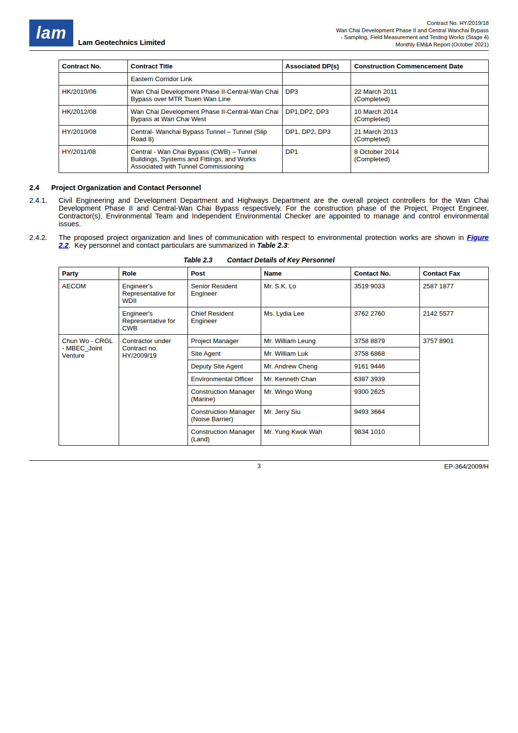lam
Lam Geotechnics Limited
Contract No. HY/2019/18
Wan Chai Development Phase II and Central Wanchai Bypass
- Sampling, Field Measurement and Testing Works (Stage 4)
Monthly EM&A Report (October 2021)
| Contract No. | Contract Title | Associated DP(s) | Construction Commencement Date |
| --- | --- | --- | --- |
| | Eastern Corridor Link | | |
| HK/2010/06 | Wan Chai Development Phase II-Central-Wan Chai Bypass over MTR Tsuen Wan Line | DP3 | 22 March 2011 (Completed) |
| HK/2012/08 | Wan Chai Development Phase II-Central-Wan Chai Bypass at Wan Chai West | DP1,DP2, DP3 | 10 March 2014 (Completed) |
| HY/2010/08 | Central- Wanchai Bypass Tunnel – Tunnel (Slip Road 8) | DP1, DP2, DP3 | 21 March 2013 (Completed) |
| HY/2011/08 | Central - Wan Chai Bypass (CWB) – Tunnel Buildings, Systems and Fittings, and Works Associated with Tunnel Commissioning | DP1 | 8 October 2014 (Completed) |
2.4 Project Organization and Contact Personnel
2.4.1.
Civil Engineering and Development Department and Highways Department are the overall project controllers for the Wan Chai Development Phase II and Central-Wan Chai Bypass respectively. For the construction phase of the Project, Project Engineer, Contractor(s), Environmental Team and Independent Environmental Checker are appointed to manage and control environmental issues.
2.4.2.
The proposed project organization and lines of communication with respect to environmental protection works are shown in Figure 2.2. Key personnel and contact particulars are summarized in Table 2.3:
Table 2.3 Contact Details of Key Personnel
| Party | Role | Post | Name | Contact No. | Contact Fax |
| --- | --- | --- | --- | --- | --- |
| AECOM | Engineer's Representative for WDII | Senior Resident Engineer | Mr. S.K. Lo | 3519 9033 | 2587 1877 |
| Engineer's Representative for CWB | Chief Resident Engineer | Ms. Lydia Lee | 3762 2760 | 2142 5577 |
| Chun Wo - CRGL - MBEC_Joint Venture | Contractor under Contract no. HY/2009/19 | Project Manager | Mr. William Leung | 3758 8879 | 3757 8901 |
| Site Agent | Mr. William Luk | 3758 6868 |
| Deputy Site Agent | Mr. Andrew Cheng | 9161 9446 |
| Environmental Officer | Mr. Kenneth Chan | 6387 3939 |
| Construction Manager (Marine) | Mr. Wingo Wong | 9300 2625 |
| Construction Manager (Noise Barrier) | Mr. Jerry Siu | 9493 3664 |
| Construction Manager (Land) | Mr. Yung Kwok Wah | 9834 1010 |
3
EP-364/2009/H